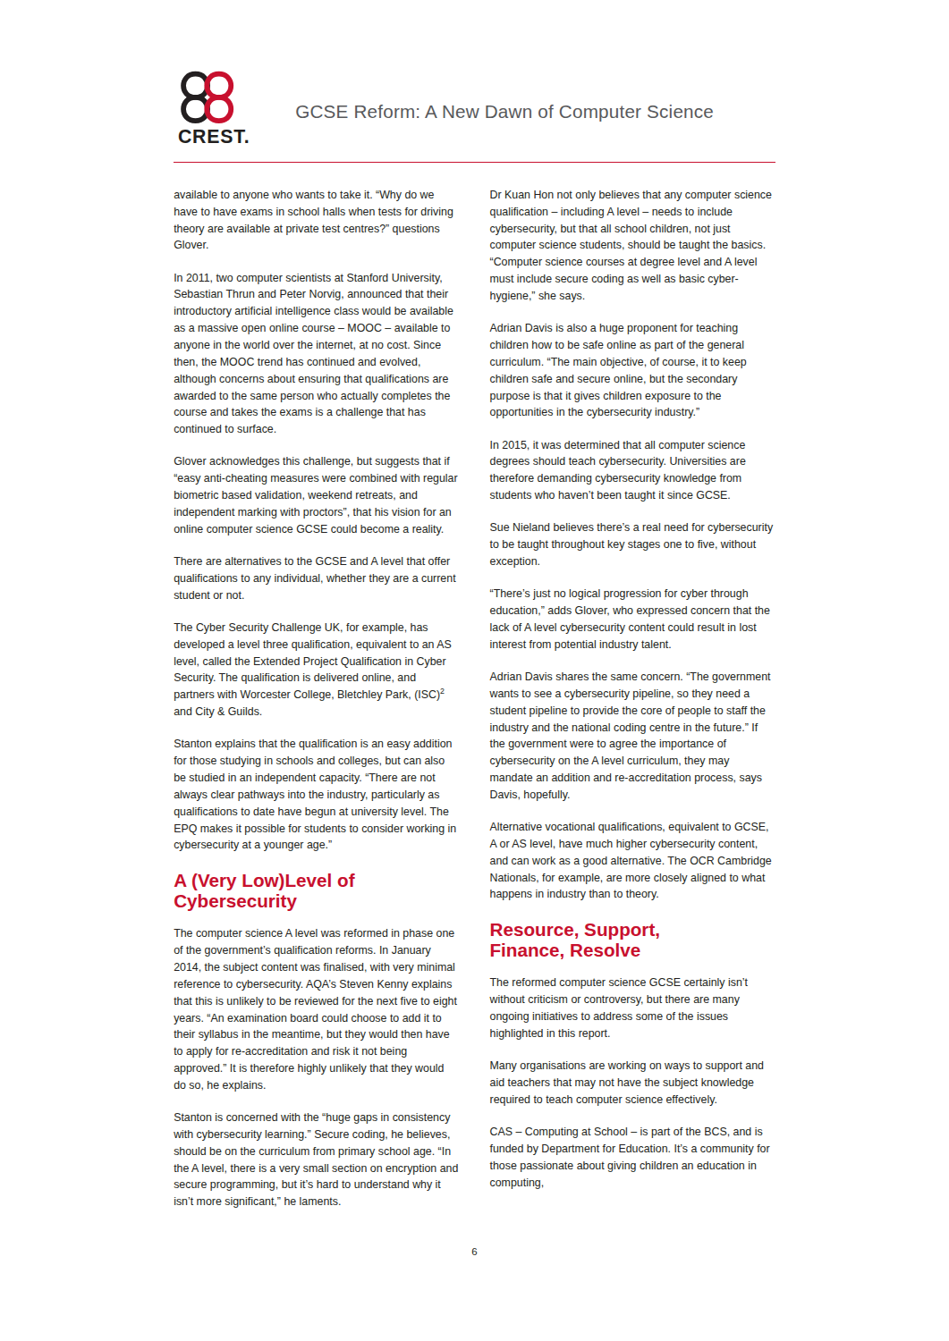CREST.
GCSE Reform: A New Dawn of Computer Science
available to anyone who wants to take it. “Why do we have to have exams in school halls when tests for driving theory are available at private test centres?” questions Glover.
In 2011, two computer scientists at Stanford University, Sebastian Thrun and Peter Norvig, announced that their introductory artificial intelligence class would be available as a massive open online course – MOOC – available to anyone in the world over the internet, at no cost. Since then, the MOOC trend has continued and evolved, although concerns about ensuring that qualifications are awarded to the same person who actually completes the course and takes the exams is a challenge that has continued to surface.
Glover acknowledges this challenge, but suggests that if “easy anti-cheating measures were combined with regular biometric based validation, weekend retreats, and independent marking with proctors”, that his vision for an online computer science GCSE could become a reality.
There are alternatives to the GCSE and A level that offer qualifications to any individual, whether they are a current student or not.
The Cyber Security Challenge UK, for example, has developed a level three qualification, equivalent to an AS level, called the Extended Project Qualification in Cyber Security. The qualification is delivered online, and partners with Worcester College, Bletchley Park, (ISC)2 and City & Guilds.
Stanton explains that the qualification is an easy addition for those studying in schools and colleges, but can also be studied in an independent capacity. “There are not always clear pathways into the industry, particularly as qualifications to date have begun at university level. The EPQ makes it possible for students to consider working in cybersecurity at a younger age.”
A (Very Low)Level of Cybersecurity
The computer science A level was reformed in phase one of the government’s qualification reforms. In January 2014, the subject content was finalised, with very minimal reference to cybersecurity. AQA’s Steven Kenny explains that this is unlikely to be reviewed for the next five to eight years. “An examination board could choose to add it to their syllabus in the meantime, but they would then have to apply for re-accreditation and risk it not being approved.” It is therefore highly unlikely that they would do so, he explains.
Stanton is concerned with the “huge gaps in consistency with cybersecurity learning.” Secure coding, he believes, should be on the curriculum from primary school age. “In the A level, there is a very small section on encryption and secure programming, but it’s hard to understand why it isn’t more significant,” he laments.
Dr Kuan Hon not only believes that any computer science qualification – including A level – needs to include cybersecurity, but that all school children, not just computer science students, should be taught the basics. “Computer science courses at degree level and A level must include secure coding as well as basic cyber-hygiene,” she says.
Adrian Davis is also a huge proponent for teaching children how to be safe online as part of the general curriculum. “The main objective, of course, it to keep children safe and secure online, but the secondary purpose is that it gives children exposure to the opportunities in the cybersecurity industry.”
In 2015, it was determined that all computer science degrees should teach cybersecurity. Universities are therefore demanding cybersecurity knowledge from students who haven’t been taught it since GCSE.
Sue Nieland believes there’s a real need for cybersecurity to be taught throughout key stages one to five, without exception.
“There’s just no logical progression for cyber through education,” adds Glover, who expressed concern that the lack of A level cybersecurity content could result in lost interest from potential industry talent.
Adrian Davis shares the same concern. “The government wants to see a cybersecurity pipeline, so they need a student pipeline to provide the core of people to staff the industry and the national coding centre in the future.” If the government were to agree the importance of cybersecurity on the A level curriculum, they may mandate an addition and re-accreditation process, says Davis, hopefully.
Alternative vocational qualifications, equivalent to GCSE, A or AS level, have much higher cybersecurity content, and can work as a good alternative. The OCR Cambridge Nationals, for example, are more closely aligned to what happens in industry than to theory.
Resource, Support,
Finance, Resolve
The reformed computer science GCSE certainly isn’t without criticism or controversy, but there are many ongoing initiatives to address some of the issues highlighted in this report.
Many organisations are working on ways to support and aid teachers that may not have the subject knowledge required to teach computer science effectively.
CAS – Computing at School – is part of the BCS, and is funded by Department for Education. It’s a community for those passionate about giving children an education in computing,
6